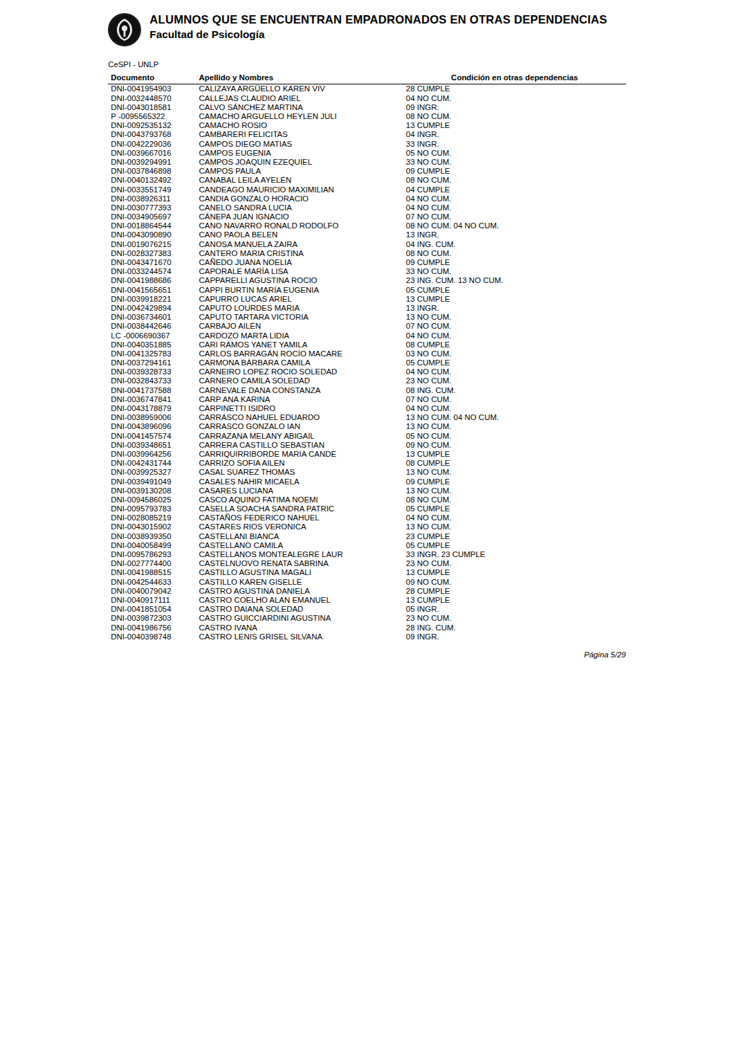ALUMNOS QUE SE ENCUENTRAN EMPADRONADOS EN OTRAS DEPENDENCIAS
Facultad de Psicología
CeSPI - UNLP
| Documento | Apellido y Nombres | Condición en otras dependencias |
| --- | --- | --- |
| DNI-0041954903 | CALIZAYA ARGÜELLO KAREN VIV | 28 CUMPLE |
| DNI-0032448570 | CALLEJAS CLAUDIO ARIEL | 04 NO CUM. |
| DNI-0043018581 | CALVO SÁNCHEZ MARTINA | 09 INGR. |
| P -0095565322 | CAMACHO ARGUELLO HEYLEN JULI | 08 NO CUM. |
| DNI-0092535132 | CAMACHO ROSIO | 13 CUMPLE |
| DNI-0043793768 | CAMBARERI FELICITAS | 04 INGR. |
| DNI-0042229036 | CAMPOS DIEGO MATIAS | 33 INGR. |
| DNI-0039667016 | CAMPOS EUGENIA | 05 NO CUM. |
| DNI-0039294991 | CAMPOS JOAQUIN EZEQUIEL | 33 NO CUM. |
| DNI-0037846898 | CAMPOS PAULA | 09 CUMPLE |
| DNI-0040132492 | CANABAL LEILA AYELÉN | 08 NO CUM. |
| DNI-0033551749 | CANDEAGO MAURICIO MAXIMILIAN | 04 CUMPLE |
| DNI-0038926311 | CANDIA GONZALO HORACIO | 04 NO CUM. |
| DNI-0030777393 | CANELO SANDRA LUCIA | 04 NO CUM. |
| DNI-0034905697 | CÁNEPA JUAN IGNACIO | 07 NO CUM. |
| DNI-0018864544 | CANO NAVARRO RONALD RODOLFO | 08 NO CUM. 04 NO CUM. |
| DNI-0043090890 | CANO PAOLA BELEN | 13 INGR. |
| DNI-0019076215 | CANOSA MANUELA ZAIRA | 04 ING. CUM. |
| DNI-0028327383 | CANTERO MARIA CRISTINA | 08 NO CUM. |
| DNI-0043471670 | CAÑEDO JUANA NOELIA | 09 CUMPLE |
| DNI-0033244574 | CAPORALE MARÍA LISA | 33 NO CUM. |
| DNI-0041988686 | CAPPARELLI AGUSTINA ROCIO | 23 ING. CUM. 13 NO CUM. |
| DNI-0041565651 | CAPPI BURTIN MARÍA EUGENIA | 05 CUMPLE |
| DNI-0039918221 | CAPURRO LUCAS ARIEL | 13 CUMPLE |
| DNI-0042429894 | CAPUTO LOURDES MARIA | 13 INGR. |
| DNI-0036734601 | CAPUTO TARTARA VICTORIA | 13 NO CUM. |
| DNI-0038442646 | CARBAJO AILÉN | 07 NO CUM. |
| LC -0006690367 | CARDOZO MARTA LIDIA | 04 NO CUM. |
| DNI-0040351885 | CARI RAMOS YANET YAMILA | 08 CUMPLE |
| DNI-0041325783 | CARLOS BARRAGÁN ROCÍO MACARE | 03 NO CUM. |
| DNI-0037294161 | CARMONA BÁRBARA CAMILA | 05 CUMPLE |
| DNI-0039328733 | CARNEIRO LOPEZ ROCIO SOLEDAD | 04 NO CUM. |
| DNI-0032843733 | CARNERO CAMILA SOLEDAD | 23 NO CUM. |
| DNI-0041737588 | CARNEVALE DANA CONSTANZA | 08 ING. CUM. |
| DNI-0036747841 | CARP ANA KARINA | 07 NO CUM. |
| DNI-0043178879 | CARPINETTI ISIDRO | 04 NO CUM. |
| DNI-0038959006 | CARRASCO NAHUEL EDUARDO | 13 NO CUM. 04 NO CUM. |
| DNI-0043896096 | CARRASCO GONZALO IAN | 13 NO CUM. |
| DNI-0041457574 | CARRAZANA MELANY ABIGAIL | 05 NO CUM. |
| DNI-0039348651 | CARRERA CASTILLO SEBASTIAN | 09 NO CUM. |
| DNI-0039964256 | CARRIQUIRRIBORDE MARIA CANDE | 13 CUMPLE |
| DNI-0042431744 | CARRIZO SOFIA AILEN | 08 CUMPLE |
| DNI-0039925327 | CASAL SUAREZ THOMAS | 13 NO CUM. |
| DNI-0039491049 | CASALES NAHIR MICAELA | 09 CUMPLE |
| DNI-0039130208 | CASARES LUCIANA | 13 NO CUM. |
| DNI-0094586025 | CASCO AQUINO FATIMA NOEMI | 08 NO CUM. |
| DNI-0095793783 | CASELLA SOACHA SANDRA PATRIC | 05 CUMPLE |
| DNI-0028085219 | CASTAÑOS FEDERICO NAHUEL | 04 NO CUM. |
| DNI-0043015902 | CASTARES RIOS VERONICA | 13 NO CUM. |
| DNI-0038939350 | CASTELLANI BIANCA | 23 CUMPLE |
| DNI-0040058499 | CASTELLANO CAMILA | 05 CUMPLE |
| DNI-0095786293 | CASTELLANOS MONTEALEGRE LAUR | 33 INGR. 23 CUMPLE |
| DNI-0027774400 | CASTELNUOVO RENATA SABRINA | 23 NO CUM. |
| DNI-0041988515 | CASTILLO AGUSTINA MAGALI | 13 CUMPLE |
| DNI-0042544633 | CASTILLO KAREN GISELLE | 09 NO CUM. |
| DNI-0040079042 | CASTRO AGUSTINA DANIELA | 28 CUMPLE |
| DNI-0040917111 | CASTRO COELHO ALAN EMANUEL | 13 CUMPLE |
| DNI-0041851054 | CASTRO DAIANA SOLEDAD | 05 INGR. |
| DNI-0039872303 | CASTRO GUICCIARDINI AGUSTINA | 23 NO CUM. |
| DNI-0041986756 | CASTRO IVANA | 28 ING. CUM. |
| DNI-0040398748 | CASTRO LENIS GRISEL SILVANA | 09 INGR. |
Página 5/29